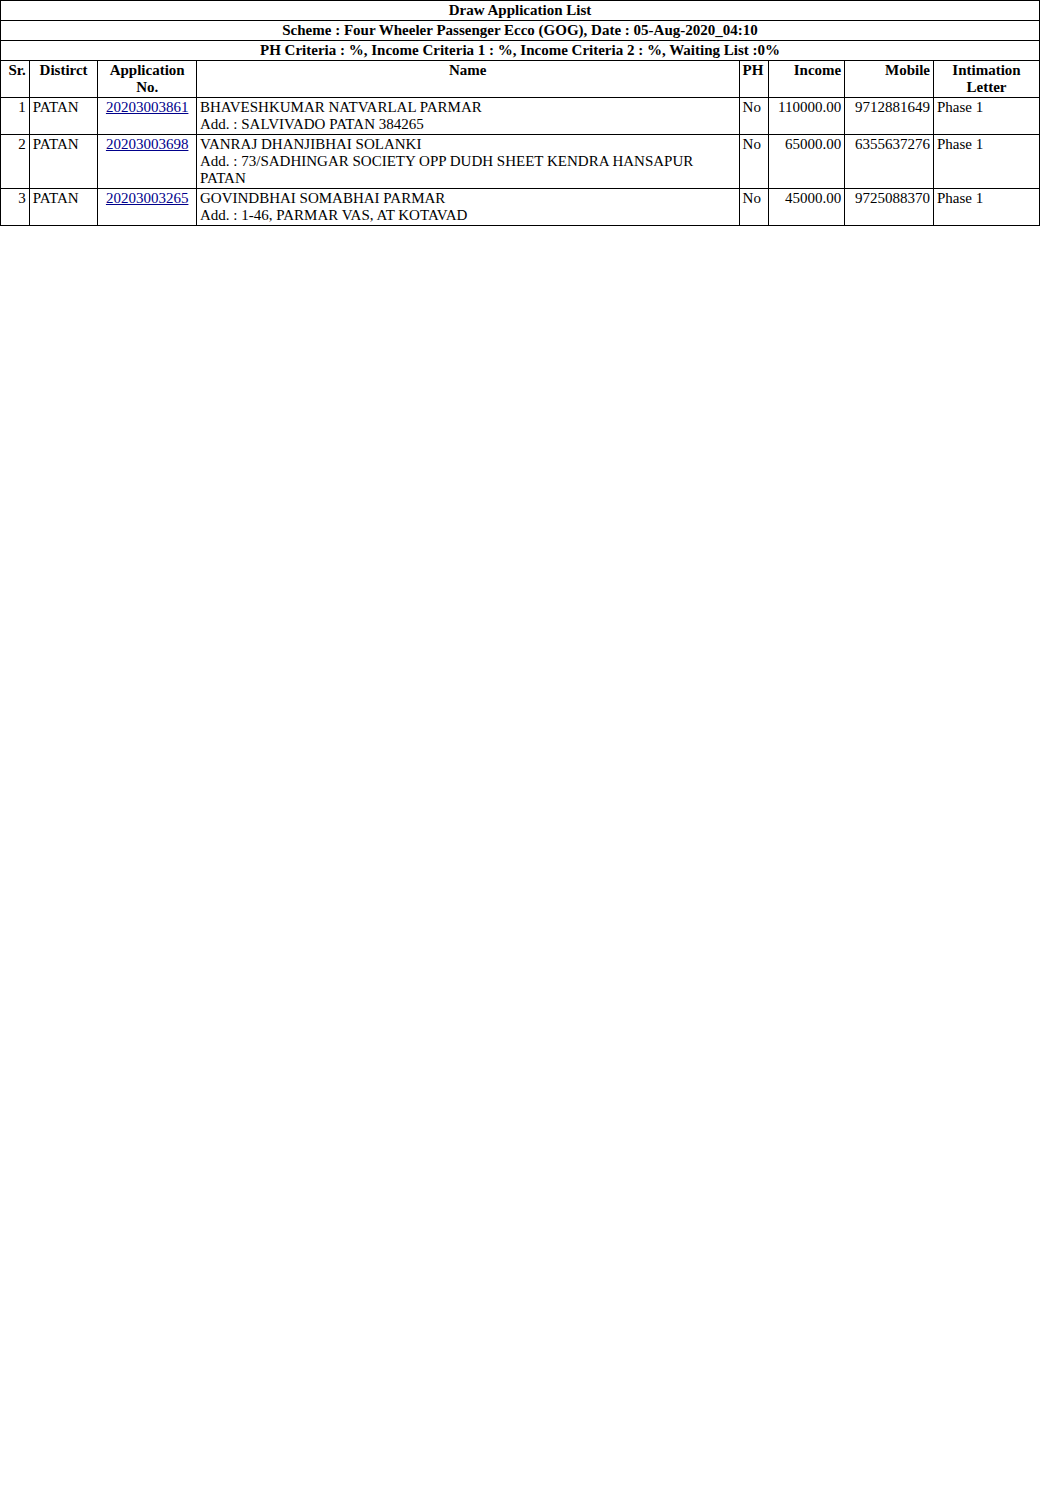| Draw Application List |
| Scheme : Four Wheeler Passenger Ecco (GOG), Date : 05-Aug-2020_04:10 |
| PH Criteria : %, Income Criteria 1 : %, Income Criteria 2 : %, Waiting List :0% |
| Sr. | Distirct | Application No. | Name | PH | Income | Mobile | Intimation Letter |
| 1 | PATAN | 20203003861 | BHAVESHKUMAR NATVARLAL PARMAR Add. : SALVIVADO PATAN 384265 | No | 110000.00 | 9712881649 | Phase 1 |
| 2 | PATAN | 20203003698 | VANRAJ DHANJIBHAI SOLANKI Add. : 73/SADHINGAR SOCIETY OPP DUDH SHEET KENDRA HANSAPUR PATAN | No | 65000.00 | 6355637276 | Phase 1 |
| 3 | PATAN | 20203003265 | GOVINDBHAI SOMABHAI PARMAR Add. : 1-46, PARMAR VAS, AT KOTAVAD | No | 45000.00 | 9725088370 | Phase 1 |